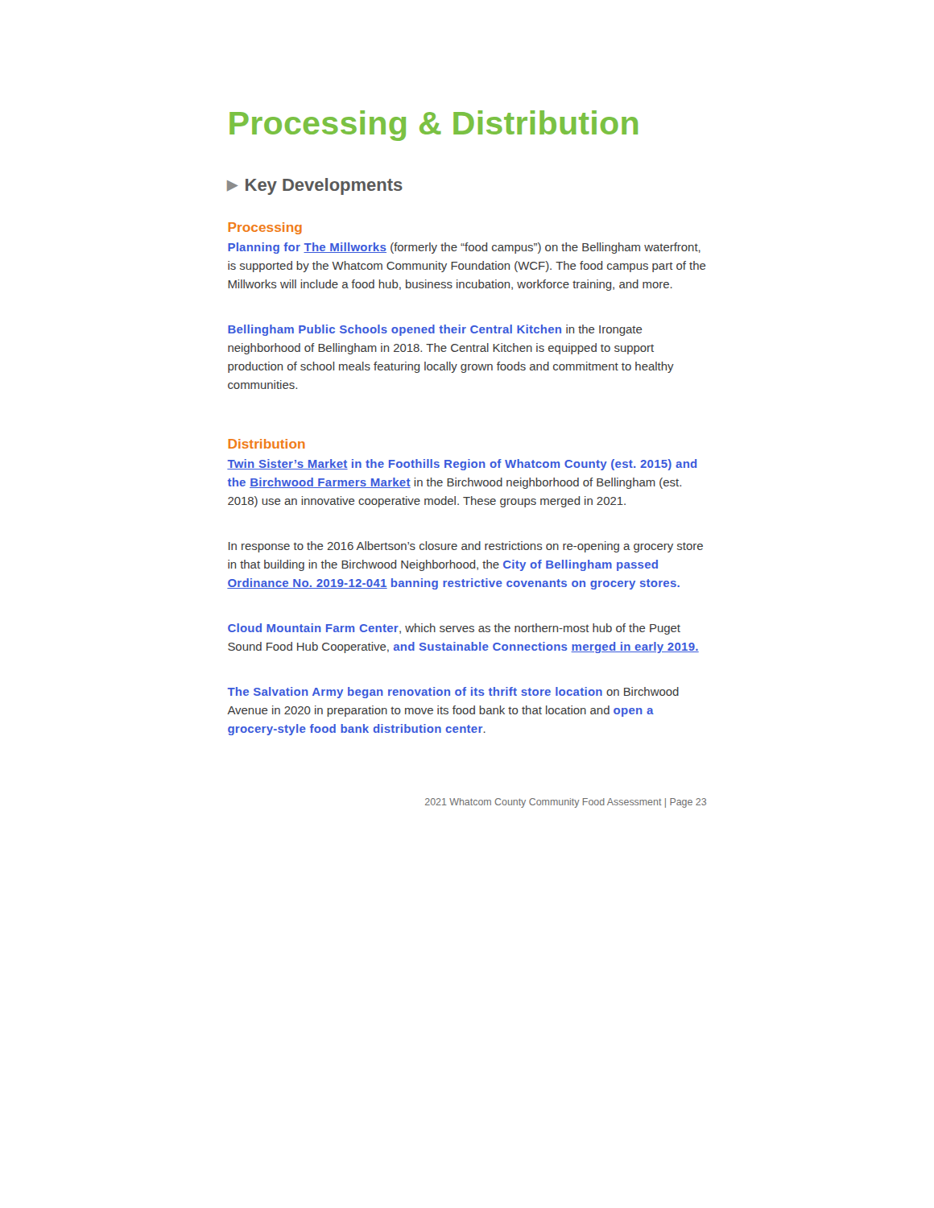Processing & Distribution
▶Key Developments
Processing
Planning for The Millworks (formerly the “food campus”) on the Bellingham waterfront, is supported by the Whatcom Community Foundation (WCF). The food campus part of the Millworks will include a food hub, business incubation, workforce training, and more.
Bellingham Public Schools opened their Central Kitchen in the Irongate neighborhood of Bellingham in 2018. The Central Kitchen is equipped to support production of school meals featuring locally grown foods and commitment to healthy communities.
Distribution
Twin Sister’s Market in the Foothills Region of Whatcom County (est. 2015) and the Birchwood Farmers Market in the Birchwood neighborhood of Bellingham (est. 2018) use an innovative cooperative model. These groups merged in 2021.
In response to the 2016 Albertson’s closure and restrictions on re-opening a grocery store in that building in the Birchwood Neighborhood, the City of Bellingham passed Ordinance No. 2019-12-041 banning restrictive covenants on grocery stores.
Cloud Mountain Farm Center, which serves as the northern-most hub of the Puget Sound Food Hub Cooperative, and Sustainable Connections merged in early 2019.
The Salvation Army began renovation of its thrift store location on Birchwood Avenue in 2020 in preparation to move its food bank to that location and open a grocery-style food bank distribution center.
2021 Whatcom County Community Food Assessment | Page 23